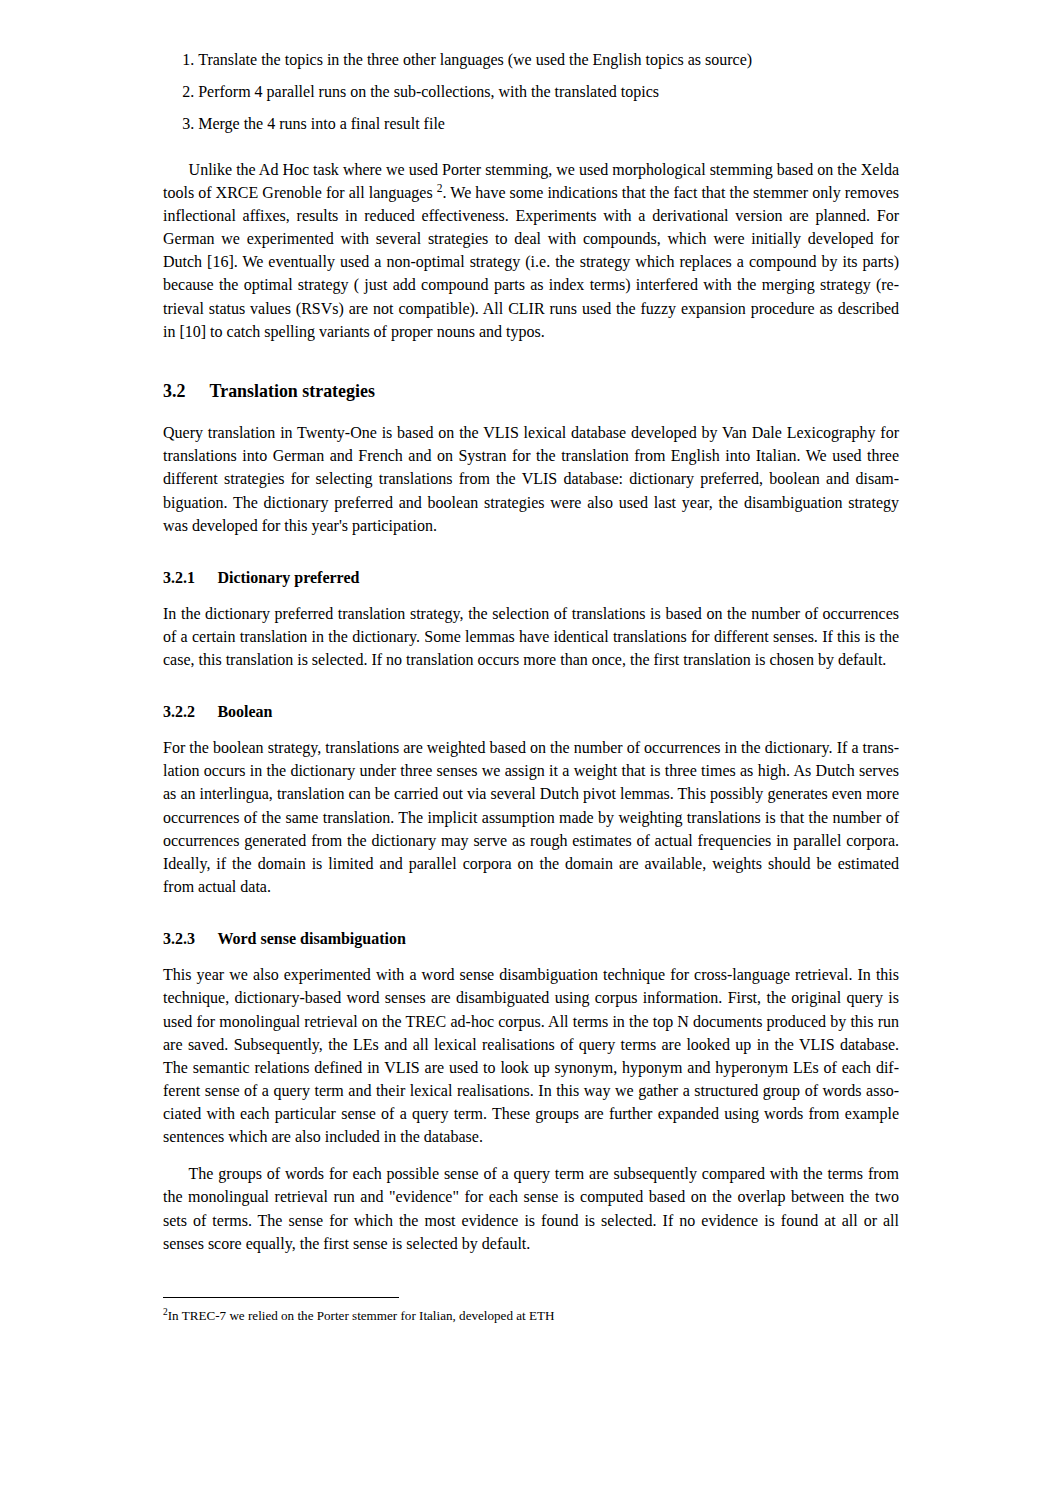Translate the topics in the three other languages (we used the English topics as source)
Perform 4 parallel runs on the sub-collections, with the translated topics
Merge the 4 runs into a final result file
Unlike the Ad Hoc task where we used Porter stemming, we used morphological stemming based on the Xelda tools of XRCE Grenoble for all languages 2. We have some indications that the fact that the stemmer only removes inflectional affixes, results in reduced effectiveness. Experiments with a derivational version are planned. For German we experimented with several strategies to deal with compounds, which were initially developed for Dutch [16]. We eventually used a non-optimal strategy (i.e. the strategy which replaces a compound by its parts) because the optimal strategy ( just add compound parts as index terms) interfered with the merging strategy (retrieval status values (RSVs) are not compatible). All CLIR runs used the fuzzy expansion procedure as described in [10] to catch spelling variants of proper nouns and typos.
3.2 Translation strategies
Query translation in Twenty-One is based on the VLIS lexical database developed by Van Dale Lexicography for translations into German and French and on Systran for the translation from English into Italian. We used three different strategies for selecting translations from the VLIS database: dictionary preferred, boolean and disambiguation. The dictionary preferred and boolean strategies were also used last year, the disambiguation strategy was developed for this year's participation.
3.2.1 Dictionary preferred
In the dictionary preferred translation strategy, the selection of translations is based on the number of occurrences of a certain translation in the dictionary. Some lemmas have identical translations for different senses. If this is the case, this translation is selected. If no translation occurs more than once, the first translation is chosen by default.
3.2.2 Boolean
For the boolean strategy, translations are weighted based on the number of occurrences in the dictionary. If a translation occurs in the dictionary under three senses we assign it a weight that is three times as high. As Dutch serves as an interlingua, translation can be carried out via several Dutch pivot lemmas. This possibly generates even more occurrences of the same translation. The implicit assumption made by weighting translations is that the number of occurrences generated from the dictionary may serve as rough estimates of actual frequencies in parallel corpora. Ideally, if the domain is limited and parallel corpora on the domain are available, weights should be estimated from actual data.
3.2.3 Word sense disambiguation
This year we also experimented with a word sense disambiguation technique for cross-language retrieval. In this technique, dictionary-based word senses are disambiguated using corpus information. First, the original query is used for monolingual retrieval on the TREC ad-hoc corpus. All terms in the top N documents produced by this run are saved. Subsequently, the LEs and all lexical realisations of query terms are looked up in the VLIS database. The semantic relations defined in VLIS are used to look up synonym, hyponym and hyperonym LEs of each different sense of a query term and their lexical realisations. In this way we gather a structured group of words associated with each particular sense of a query term. These groups are further expanded using words from example sentences which are also included in the database.
The groups of words for each possible sense of a query term are subsequently compared with the terms from the monolingual retrieval run and "evidence" for each sense is computed based on the overlap between the two sets of terms. The sense for which the most evidence is found is selected. If no evidence is found at all or all senses score equally, the first sense is selected by default.
2In TREC-7 we relied on the Porter stemmer for Italian, developed at ETH